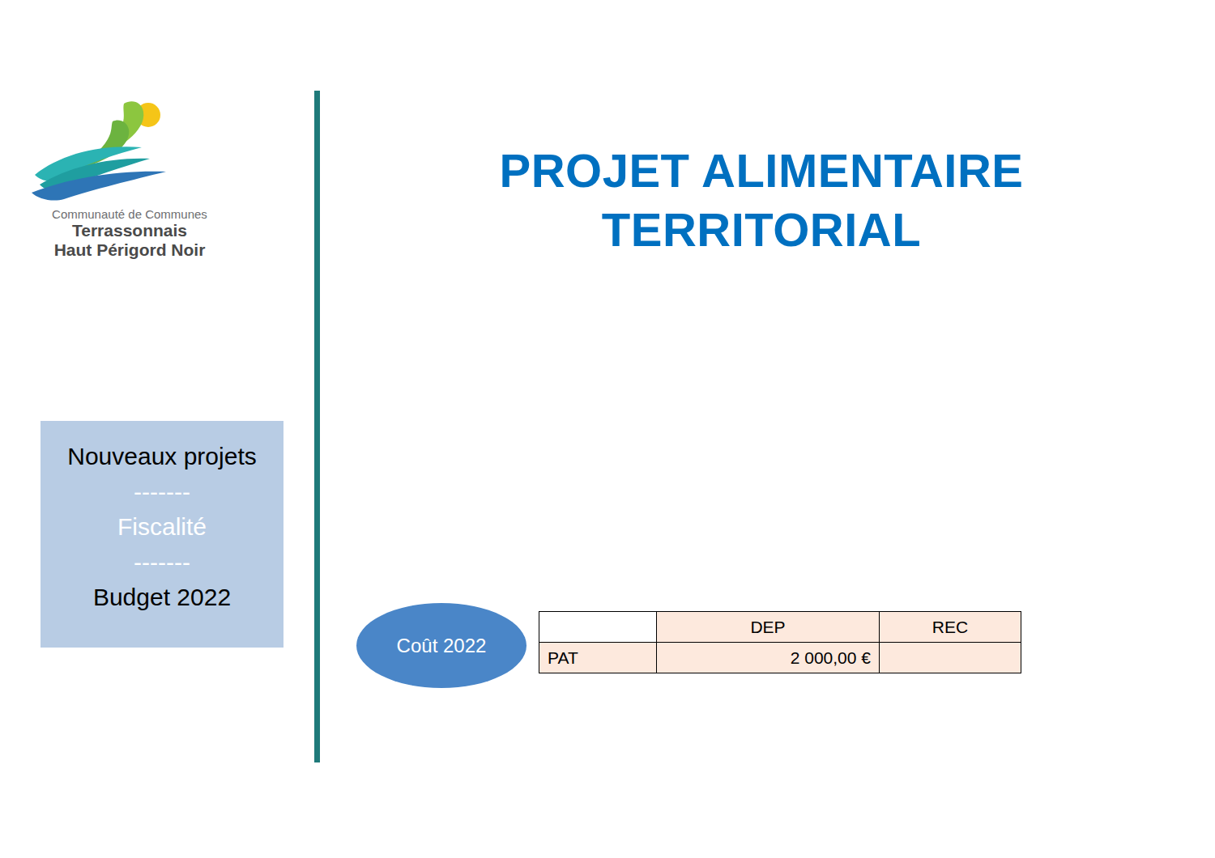Communauté de Communes
Terrassonnais
Haut Périgord Noir
Nouveaux projets
-------
Fiscalité
-------
Budget 2022
PROJET ALIMENTAIRE
TERRITORIAL
Coût 2022
| | DEP | REC |
| PAT | 2 000,00 € | |